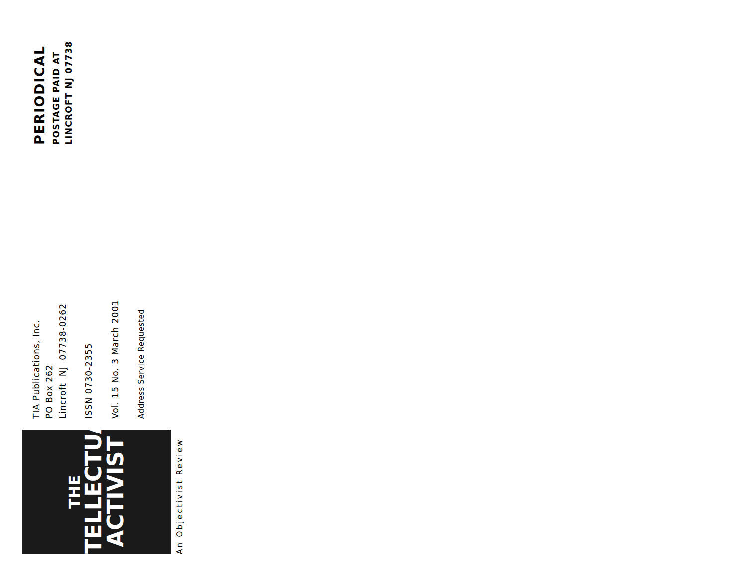THE
INTELLECTUAL
ACTIVIST
An Objectivist Review
TIA Publications, Inc.
PO Box 262
Lincroft NJ 07738-0262
ISSN 0730-2355
Vol. 15 No. 3 March 2001
Address Service Requested
PERIODICAL
POSTAGE PAID AT
LINCROFT NJ 07738